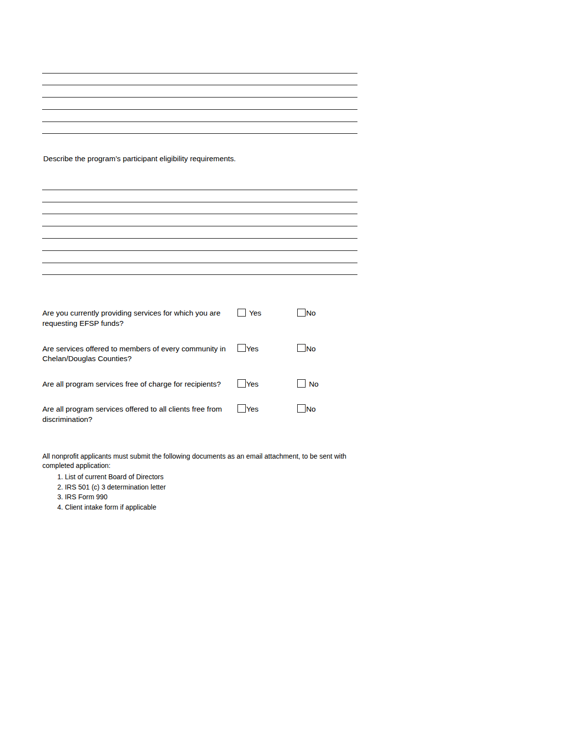Describe the program’s participant eligibility requirements.
| Are you currently providing services for which you are requesting EFSP funds? | Yes | No |
| Are services offered to members of every community in Chelan/Douglas Counties? | Yes | No |
| Are all program services free of charge for recipients? | Yes | No |
| Are all program services offered to all clients free from discrimination? | Yes | No |
All nonprofit applicants must submit the following documents as an email attachment, to be sent with completed application:
List of current Board of Directors
IRS 501 (c) 3 determination letter
IRS Form 990
Client intake form if applicable